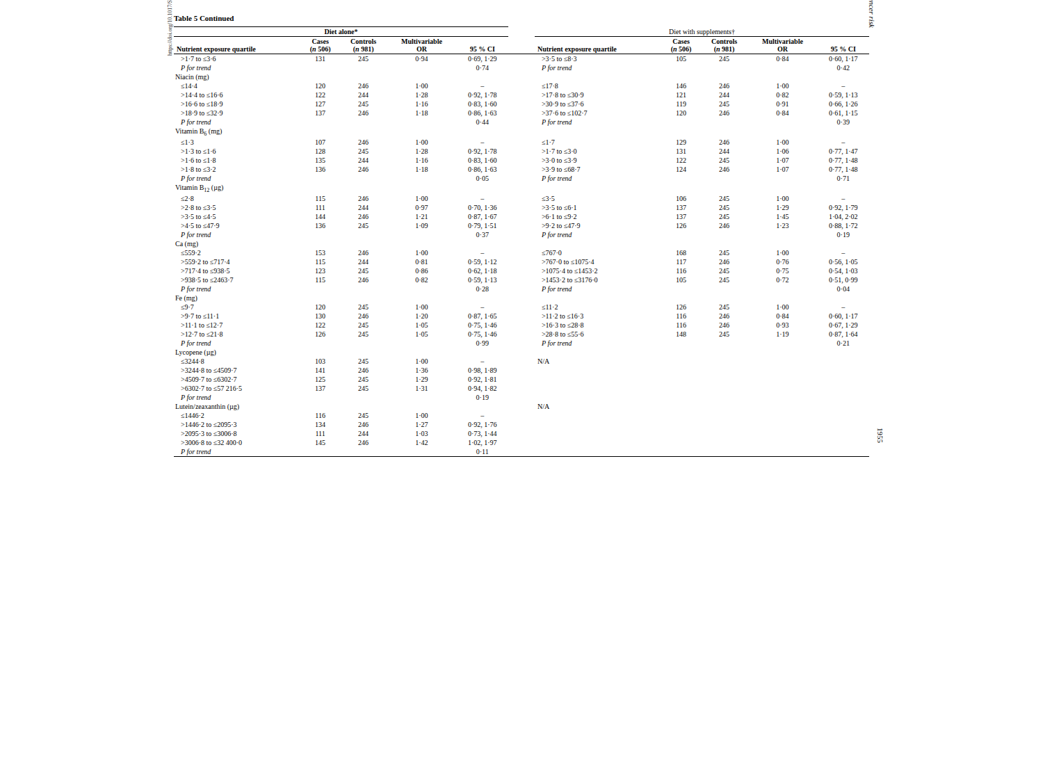https://doi.org/10.1017/S1368980011001066 Published online by Cambridge University Press
Nutrients and endometrial cancer risk
1955
Table 5 Continued
| Diet alone* | | Diet with supplements† |
| --- | --- | --- |
| Nutrient exposure quartile | Cases ( n 506) | Controls ( n 981) | Multivariable OR | 95 % CI | | Nutrient exposure quartile | Cases ( n 506) | Controls ( n 981) | Multivariable OR | 95 % CI |
| >1·7 to ≤3·6 | 131 | 245 | 0·94 | 0·69, 1·29 | | >3·5 to ≤8·3 | 105 | 245 | 0·84 | 0·60, 1·17 |
| P for trend | | | | 0·74 | | P for trend | | | | 0·42 |
| Niacin (mg) | |
| ≤14·4 | 120 | 246 | 1·00 | – | | ≤17·8 | 146 | 246 | 1·00 | – |
| >14·4 to ≤16·6 | 122 | 244 | 1·28 | 0·92, 1·78 | | >17·8 to ≤30·9 | 121 | 244 | 0·82 | 0·59, 1·13 |
| >16·6 to ≤18·9 | 127 | 245 | 1·16 | 0·83, 1·60 | | >30·9 to ≤37·6 | 119 | 245 | 0·91 | 0·66, 1·26 |
| >18·9 to ≤32·9 | 137 | 246 | 1·18 | 0·86, 1·63 | | >37·6 to ≤102·7 | 120 | 246 | 0·84 | 0·61, 1·15 |
| P for trend | | | | 0·44 | | P for trend | | | | 0·39 |
| Vitamin B 6 (mg) | |
| ≤1·3 | 107 | 246 | 1·00 | – | | ≤1·7 | 129 | 246 | 1·00 | – |
| >1·3 to ≤1·6 | 128 | 245 | 1·28 | 0·92, 1·78 | | >1·7 to ≤3·0 | 131 | 244 | 1·06 | 0·77, 1·47 |
| >1·6 to ≤1·8 | 135 | 244 | 1·16 | 0·83, 1·60 | | >3·0 to ≤3·9 | 122 | 245 | 1·07 | 0·77, 1·48 |
| >1·8 to ≤3·2 | 136 | 246 | 1·18 | 0·86, 1·63 | | >3·9 to ≤68·7 | 124 | 246 | 1·07 | 0·77, 1·48 |
| P for trend | | | | 0·05 | | P for trend | | | | 0·71 |
| Vitamin B 12 (µg) | |
| ≤2·8 | 115 | 246 | 1·00 | – | | ≤3·5 | 106 | 245 | 1·00 | – |
| >2·8 to ≤3·5 | 111 | 244 | 0·97 | 0·70, 1·36 | | >3·5 to ≤6·1 | 137 | 245 | 1·29 | 0·92, 1·79 |
| >3·5 to ≤4·5 | 144 | 246 | 1·21 | 0·87, 1·67 | | >6·1 to ≤9·2 | 137 | 245 | 1·45 | 1·04, 2·02 |
| >4·5 to ≤47·9 | 136 | 245 | 1·09 | 0·79, 1·51 | | >9·2 to ≤47·9 | 126 | 246 | 1·23 | 0·88, 1·72 |
| P for trend | | | | 0·37 | | P for trend | | | | 0·19 |
| Ca (mg) | |
| ≤559·2 | 153 | 246 | 1·00 | – | | ≤767·0 | 168 | 245 | 1·00 | – |
| >559·2 to ≤717·4 | 115 | 244 | 0·81 | 0·59, 1·12 | | >767·0 to ≤1075·4 | 117 | 246 | 0·76 | 0·56, 1·05 |
| >717·4 to ≤938·5 | 123 | 245 | 0·86 | 0·62, 1·18 | | >1075·4 to ≤1453·2 | 116 | 245 | 0·75 | 0·54, 1·03 |
| >938·5 to ≤2463·7 | 115 | 246 | 0·82 | 0·59, 1·13 | | >1453·2 to ≤3176·0 | 105 | 245 | 0·72 | 0·51, 0·99 |
| P for trend | | | | 0·28 | | P for trend | | | | 0·04 |
| Fe (mg) | |
| ≤9·7 | 120 | 245 | 1·00 | – | | ≤11·2 | 126 | 245 | 1·00 | – |
| >9·7 to ≤11·1 | 130 | 246 | 1·20 | 0·87, 1·65 | | >11·2 to ≤16·3 | 116 | 246 | 0·84 | 0·60, 1·17 |
| >11·1 to ≤12·7 | 122 | 245 | 1·05 | 0·75, 1·46 | | >16·3 to ≤28·8 | 116 | 246 | 0·93 | 0·67, 1·29 |
| >12·7 to ≤21·8 | 126 | 245 | 1·05 | 0·75, 1·46 | | >28·8 to ≤55·6 | 148 | 245 | 1·19 | 0·87, 1·64 |
| P for trend | | | | 0·99 | | P for trend | | | | 0·21 |
| Lycopene (µg) | |
| ≤3244·8 | 103 | 245 | 1·00 | – | | N/A | | | | |
| >3244·8 to ≤4509·7 | 141 | 246 | 1·36 | 0·98, 1·89 | | | | | | |
| >4509·7 to ≤6302·7 | 125 | 245 | 1·29 | 0·92, 1·81 | | | | | | |
| >6302·7 to ≤57 216·5 | 137 | 245 | 1·31 | 0·94, 1·82 | | | | | | |
| P for trend | | | | 0·19 | | | | | | |
| Lutein/zeaxanthin (µg) | | | | | | N/A | | | | |
| ≤1446·2 | 116 | 245 | 1·00 | – | | | | | | |
| >1446·2 to ≤2095·3 | 134 | 246 | 1·27 | 0·92, 1·76 | | | | | | |
| >2095·3 to ≤3006·8 | 111 | 244 | 1·03 | 0·73, 1·44 | | | | | | |
| >3006·8 to ≤32 400·0 | 145 | 246 | 1·42 | 1·02, 1·97 | | | | | | |
| P for trend | | | | 0·11 | | | | | | |